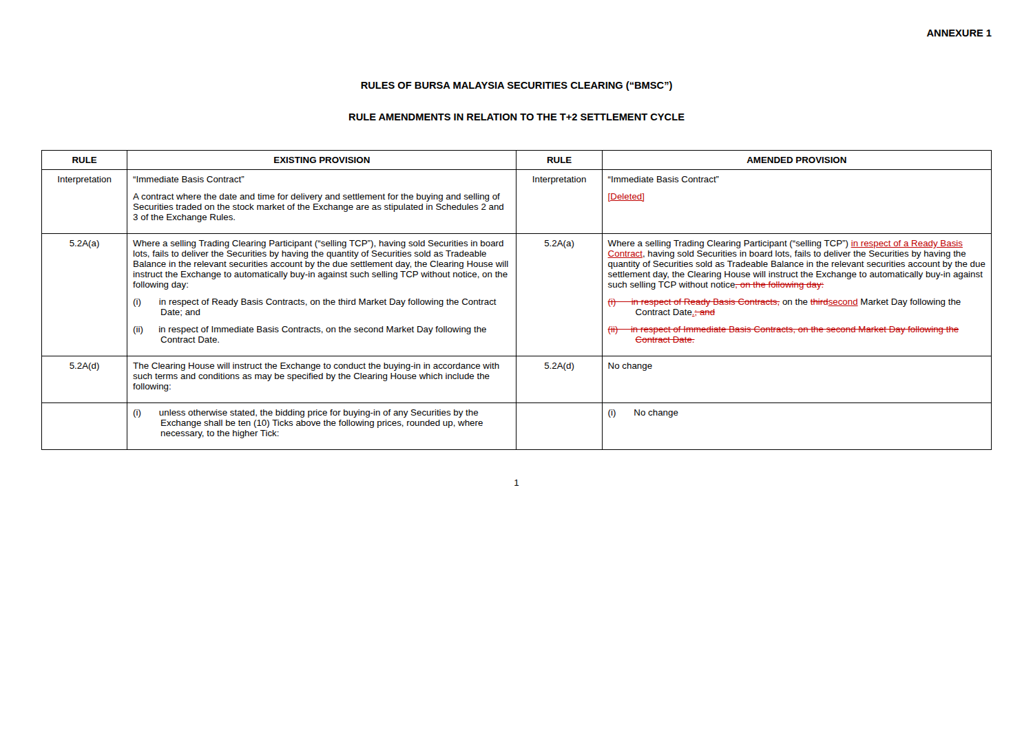ANNEXURE 1
RULES OF BURSA MALAYSIA SECURITIES CLEARING (“BMSC”)
RULE AMENDMENTS IN RELATION TO THE T+2 SETTLEMENT CYCLE
| RULE | EXISTING PROVISION | RULE | AMENDED PROVISION |
| --- | --- | --- | --- |
| Interpretation | “Immediate Basis Contract” A contract where the date and time for delivery and settlement for the buying and selling of Securities traded on the stock market of the Exchange are as stipulated in Schedules 2 and 3 of the Exchange Rules. | Interpretation | “Immediate Basis Contract” [Deleted] |
| 5.2A(a) | Where a selling Trading Clearing Participant (“selling TCP”), having sold Securities in board lots, fails to deliver the Securities by having the quantity of Securities sold as Tradeable Balance in the relevant securities account by the due settlement day, the Clearing House will instruct the Exchange to automatically buy-in against such selling TCP without notice, on the following day: (i) in respect of Ready Basis Contracts, on the third Market Day following the Contract Date; and (ii) in respect of Immediate Basis Contracts, on the second Market Day following the Contract Date. | 5.2A(a) | Where a selling Trading Clearing Participant (“selling TCP”) in respect of a Ready Basis Contract , having sold Securities in board lots, fails to deliver the Securities by having the quantity of Securities sold as Tradeable Balance in the relevant securities account by the due settlement day, the Clearing House will instruct the Exchange to automatically buy-in against such selling TCP without notice , on the following day: (i) in respect of Ready Basis Contracts, on the third second Market Day following the Contract Date . ; and (ii) in respect of Immediate Basis Contracts, on the second Market Day following the Contract Date. |
| 5.2A(d) | The Clearing House will instruct the Exchange to conduct the buying-in in accordance with such terms and conditions as may be specified by the Clearing House which include the following: | 5.2A(d) | No change |
| | (i) unless otherwise stated, the bidding price for buying-in of any Securities by the Exchange shall be ten (10) Ticks above the following prices, rounded up, where necessary, to the higher Tick: | | (i) No change |
1